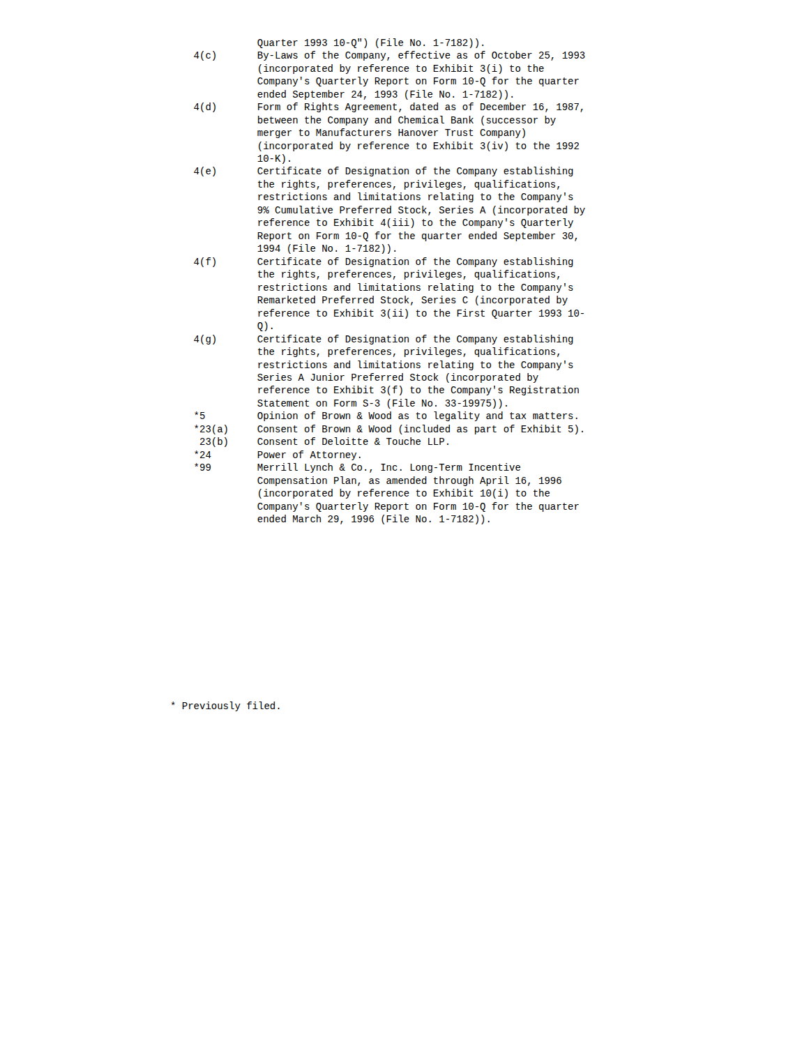Quarter 1993 10-Q") (File No. 1-7182)).
| 4(c) | By-Laws of the Company, effective as of October 25, 1993 (incorporated by reference to Exhibit 3(i) to the Company's Quarterly Report on Form 10-Q for the quarter ended September 24, 1993 (File No. 1-7182)). |
| 4(d) | Form of Rights Agreement, dated as of December 16, 1987, between the Company and Chemical Bank (successor by merger to Manufacturers Hanover Trust Company) (incorporated by reference to Exhibit 3(iv) to the 1992 10-K). |
| 4(e) | Certificate of Designation of the Company establishing the rights, preferences, privileges, qualifications, restrictions and limitations relating to the Company's 9% Cumulative Preferred Stock, Series A (incorporated by reference to Exhibit 4(iii) to the Company's Quarterly Report on Form 10-Q for the quarter ended September 30, 1994 (File No. 1-7182)). |
| 4(f) | Certificate of Designation of the Company establishing the rights, preferences, privileges, qualifications, restrictions and limitations relating to the Company's Remarketed Preferred Stock, Series C (incorporated by reference to Exhibit 3(ii) to the First Quarter 1993 10-Q). |
| 4(g) | Certificate of Designation of the Company establishing the rights, preferences, privileges, qualifications, restrictions and limitations relating to the Company's Series A Junior Preferred Stock (incorporated by reference to Exhibit 3(f) to the Company's Registration Statement on Form S-3 (File No. 33-19975)). |
| *5 | Opinion of Brown & Wood as to legality and tax matters. |
| *23(a) | Consent of Brown & Wood (included as part of Exhibit 5). |
| 23(b) | Consent of Deloitte & Touche LLP. |
| *24 | Power of Attorney. |
| *99 | Merrill Lynch & Co., Inc. Long-Term Incentive Compensation Plan, as amended through April 16, 1996 (incorporated by reference to Exhibit 10(i) to the Company's Quarterly Report on Form 10-Q for the quarter ended March 29, 1996 (File No. 1-7182)). |
* Previously filed.